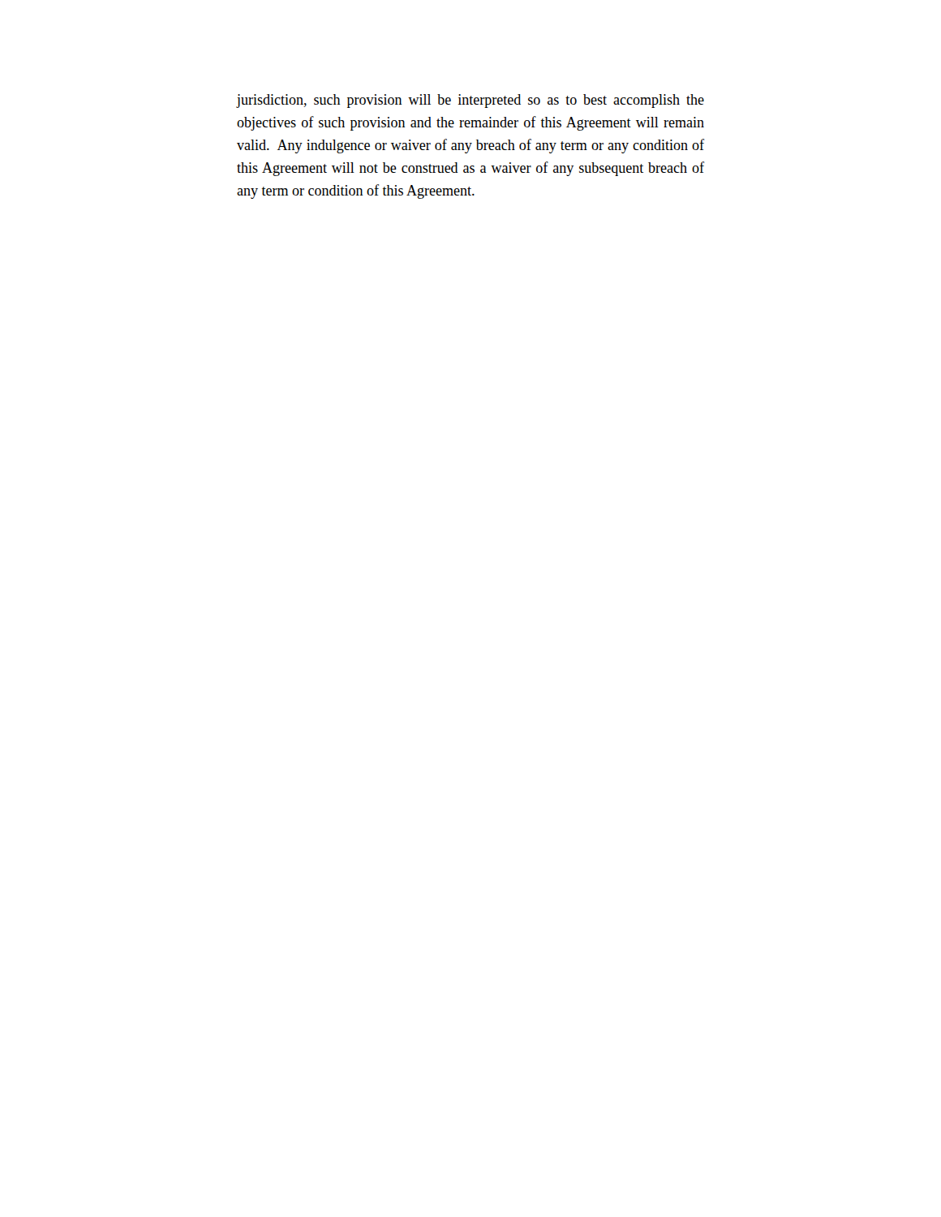jurisdiction, such provision will be interpreted so as to best accomplish the objectives of such provision and the remainder of this Agreement will remain valid. Any indulgence or waiver of any breach of any term or any condition of this Agreement will not be construed as a waiver of any subsequent breach of any term or condition of this Agreement.